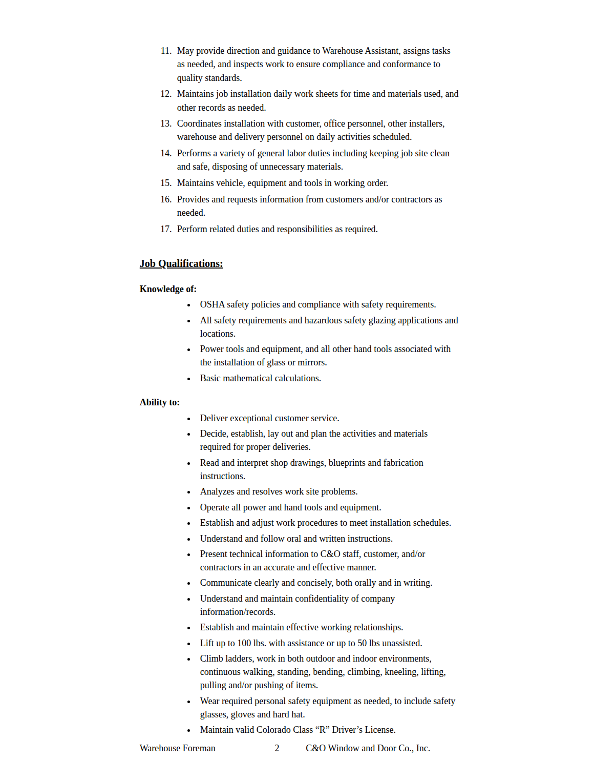May provide direction and guidance to Warehouse Assistant, assigns tasks as needed, and inspects work to ensure compliance and conformance to quality standards.
Maintains job installation daily work sheets for time and materials used, and other records as needed.
Coordinates installation with customer, office personnel, other installers, warehouse and delivery personnel on daily activities scheduled.
Performs a variety of general labor duties including keeping job site clean and safe, disposing of unnecessary materials.
Maintains vehicle, equipment and tools in working order.
Provides and requests information from customers and/or contractors as needed.
Perform related duties and responsibilities as required.
Job Qualifications:
Knowledge of:
OSHA safety policies and compliance with safety requirements.
All safety requirements and hazardous safety glazing applications and locations.
Power tools and equipment, and all other hand tools associated with the installation of glass or mirrors.
Basic mathematical calculations.
Ability to:
Deliver exceptional customer service.
Decide, establish, lay out and plan the activities and materials required for proper deliveries.
Read and interpret shop drawings, blueprints and fabrication instructions.
Analyzes and resolves work site problems.
Operate all power and hand tools and equipment.
Establish and adjust work procedures to meet installation schedules.
Understand and follow oral and written instructions.
Present technical information to C&O staff, customer, and/or contractors in an accurate and effective manner.
Communicate clearly and concisely, both orally and in writing.
Understand and maintain confidentiality of company information/records.
Establish and maintain effective working relationships.
Lift up to 100 lbs. with assistance or up to 50 lbs unassisted.
Climb ladders, work in both outdoor and indoor environments, continuous walking, standing, bending, climbing, kneeling, lifting, pulling and/or pushing of items.
Wear required personal safety equipment as needed, to include safety glasses, gloves and hard hat.
Maintain valid Colorado Class “R” Driver’s License.
| Warehouse Foreman | 2 | C&O Window and Door Co., Inc. |